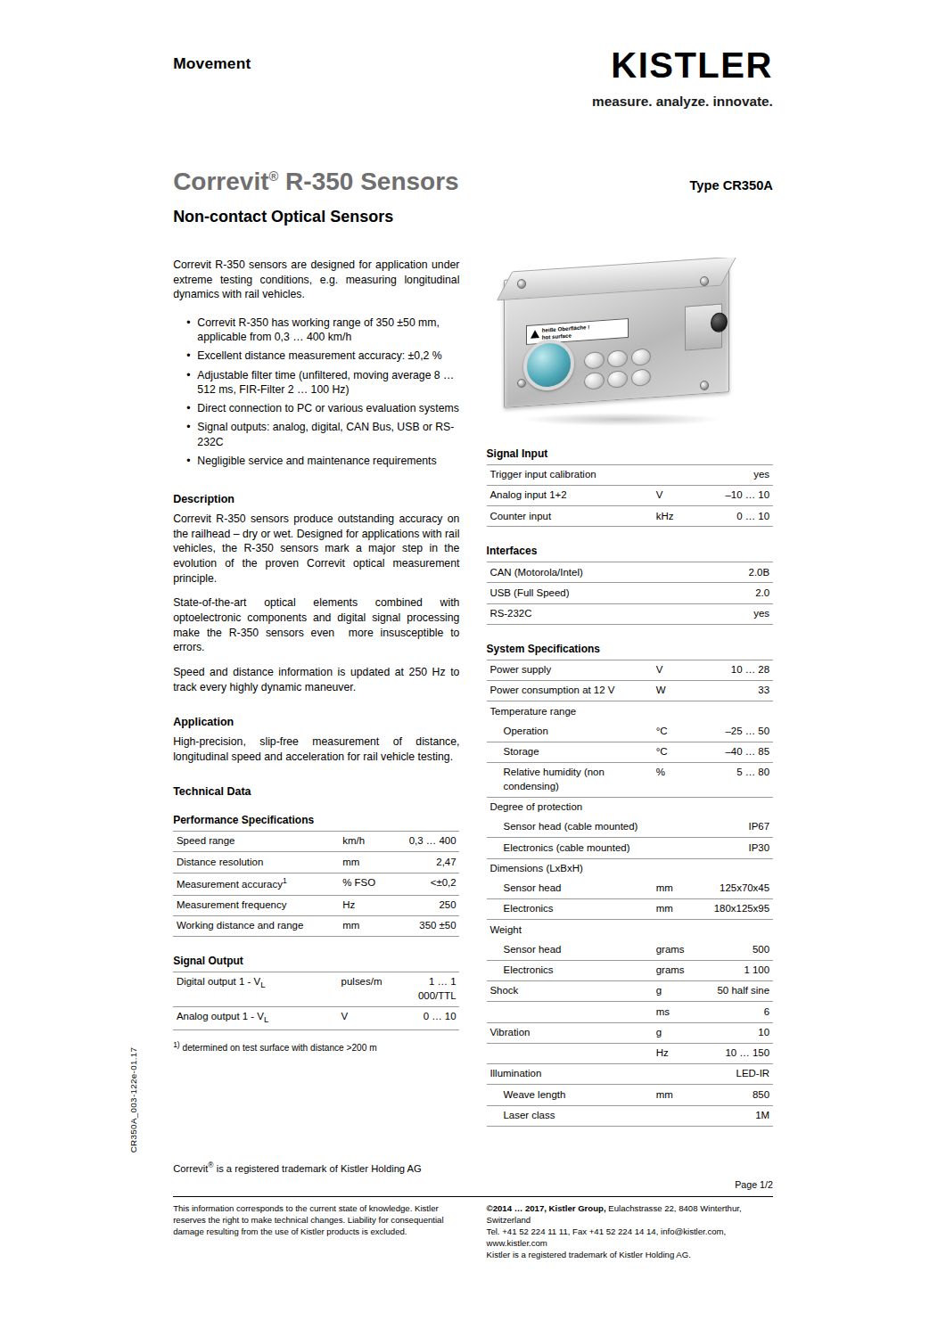CR350A_003-122e-01.17
Movement
KISTLER
measure. analyze. innovate.
Correvit® R-350 Sensors
Type CR350A
Non-contact Optical Sensors
Correvit R-350 sensors are designed for application under extreme testing conditions, e.g. measuring longitudinal dynamics with rail vehicles.
Correvit R-350 has working range of 350 ±50 mm, applicable from 0,3 … 400 km/h
Excellent distance measurement accuracy: ±0,2 %
Adjustable filter time (unfiltered, moving average 8 … 512 ms, FIR-Filter 2 … 100 Hz)
Direct connection to PC or various evaluation systems
Signal outputs: analog, digital, CAN Bus, USB or RS-232C
Negligible service and maintenance requirements
Description
Correvit R-350 sensors produce outstanding accuracy on the railhead – dry or wet. Designed for applications with rail vehicles, the R-350 sensors mark a major step in the evolution of the proven Correvit optical measurement principle.
State-of-the-art optical elements combined with optoelectronic components and digital signal processing make the R-350 sensors even more insusceptible to errors.
Speed and distance information is updated at 250 Hz to track every highly dynamic maneuver.
Application
High-precision, slip-free measurement of distance, longitudinal speed and acceleration for rail vehicle testing.
Technical Data
Performance Specifications
| Speed range | km/h | 0,3 … 400 |
| Distance resolution | mm | 2,47 |
| Measurement accuracy 1 | % FSO | <±0,2 |
| Measurement frequency | Hz | 250 |
| Working distance and range | mm | 350 ±50 |
Signal Output
| Digital output 1 - V L | pulses/m | 1 … 1 000/TTL |
| Analog output 1 - V L | V | 0 … 10 |
1) determined on test surface with distance >200 m
heiße Oberfläche !
hot surface
Signal Input
| Trigger input calibration | | yes |
| Analog input 1+2 | V | –10 … 10 |
| Counter input | kHz | 0 … 10 |
Interfaces
| CAN (Motorola/Intel) | | 2.0B |
| USB (Full Speed) | | 2.0 |
| RS-232C | | yes |
System Specifications
| Power supply | V | 10 … 28 |
| Power consumption at 12 V | W | 33 |
| Temperature range | | |
| Operation | °C | –25 … 50 |
| Storage | °C | –40 … 85 |
| Relative humidity (non condensing) | % | 5 … 80 |
| Degree of protection | | |
| Sensor head (cable mounted) | | IP67 |
| Electronics (cable mounted) | | IP30 |
| Dimensions (LxBxH) | | |
| Sensor head | mm | 125x70x45 |
| Electronics | mm | 180x125x95 |
| Weight | | |
| Sensor head | grams | 500 |
| Electronics | grams | 1 100 |
| Shock | g | 50 half sine |
| | ms | 6 |
| Vibration | g | 10 |
| | Hz | 10 … 150 |
| Illumination | | LED-IR |
| Weave length | mm | 850 |
| Laser class | | 1M |
Correvit® is a registered trademark of Kistler Holding AG
Page 1/2
This information corresponds to the current state of knowledge. Kistler reserves the right to make technical changes. Liability for consequential damage resulting from the use of Kistler products is excluded.
©2014 … 2017, Kistler Group, Eulachstrasse 22, 8408 Winterthur, Switzerland
Tel. +41 52 224 11 11, Fax +41 52 224 14 14, info@kistler.com, www.kistler.com
Kistler is a registered trademark of Kistler Holding AG.